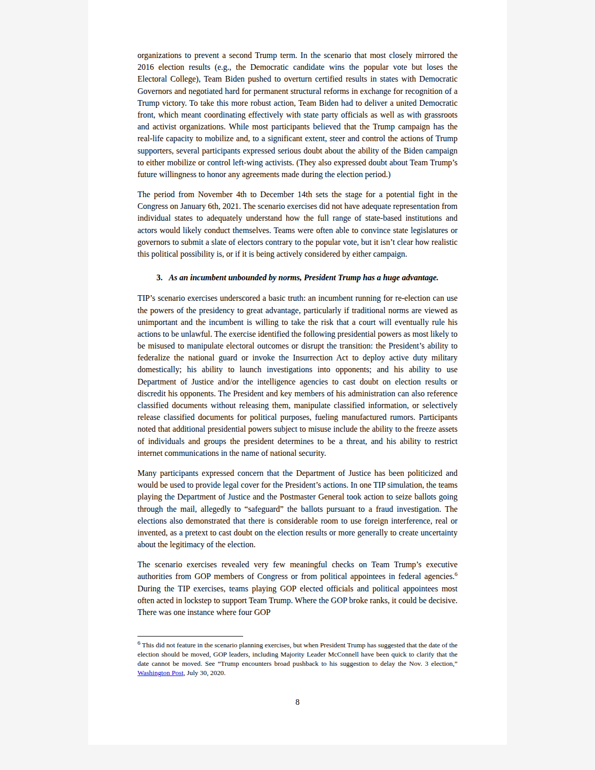organizations to prevent a second Trump term. In the scenario that most closely mirrored the 2016 election results (e.g., the Democratic candidate wins the popular vote but loses the Electoral College), Team Biden pushed to overturn certified results in states with Democratic Governors and negotiated hard for permanent structural reforms in exchange for recognition of a Trump victory. To take this more robust action, Team Biden had to deliver a united Democratic front, which meant coordinating effectively with state party officials as well as with grassroots and activist organizations. While most participants believed that the Trump campaign has the real-life capacity to mobilize and, to a significant extent, steer and control the actions of Trump supporters, several participants expressed serious doubt about the ability of the Biden campaign to either mobilize or control left-wing activists. (They also expressed doubt about Team Trump’s future willingness to honor any agreements made during the election period.)
The period from November 4th to December 14th sets the stage for a potential fight in the Congress on January 6th, 2021. The scenario exercises did not have adequate representation from individual states to adequately understand how the full range of state-based institutions and actors would likely conduct themselves. Teams were often able to convince state legislatures or governors to submit a slate of electors contrary to the popular vote, but it isn’t clear how realistic this political possibility is, or if it is being actively considered by either campaign.
3. As an incumbent unbounded by norms, President Trump has a huge advantage.
TIP’s scenario exercises underscored a basic truth: an incumbent running for re-election can use the powers of the presidency to great advantage, particularly if traditional norms are viewed as unimportant and the incumbent is willing to take the risk that a court will eventually rule his actions to be unlawful. The exercise identified the following presidential powers as most likely to be misused to manipulate electoral outcomes or disrupt the transition: the President’s ability to federalize the national guard or invoke the Insurrection Act to deploy active duty military domestically; his ability to launch investigations into opponents; and his ability to use Department of Justice and/or the intelligence agencies to cast doubt on election results or discredit his opponents. The President and key members of his administration can also reference classified documents without releasing them, manipulate classified information, or selectively release classified documents for political purposes, fueling manufactured rumors. Participants noted that additional presidential powers subject to misuse include the ability to the freeze assets of individuals and groups the president determines to be a threat, and his ability to restrict internet communications in the name of national security.
Many participants expressed concern that the Department of Justice has been politicized and would be used to provide legal cover for the President’s actions. In one TIP simulation, the teams playing the Department of Justice and the Postmaster General took action to seize ballots going through the mail, allegedly to “safeguard” the ballots pursuant to a fraud investigation. The elections also demonstrated that there is considerable room to use foreign interference, real or invented, as a pretext to cast doubt on the election results or more generally to create uncertainty about the legitimacy of the election.
The scenario exercises revealed very few meaningful checks on Team Trump’s executive authorities from GOP members of Congress or from political appointees in federal agencies.6 During the TIP exercises, teams playing GOP elected officials and political appointees most often acted in lockstep to support Team Trump. Where the GOP broke ranks, it could be decisive. There was one instance where four GOP
6 This did not feature in the scenario planning exercises, but when President Trump has suggested that the date of the election should be moved, GOP leaders, including Majority Leader McConnell have been quick to clarify that the date cannot be moved. See “Trump encounters broad pushback to his suggestion to delay the Nov. 3 election,” Washington Post, July 30, 2020.
8